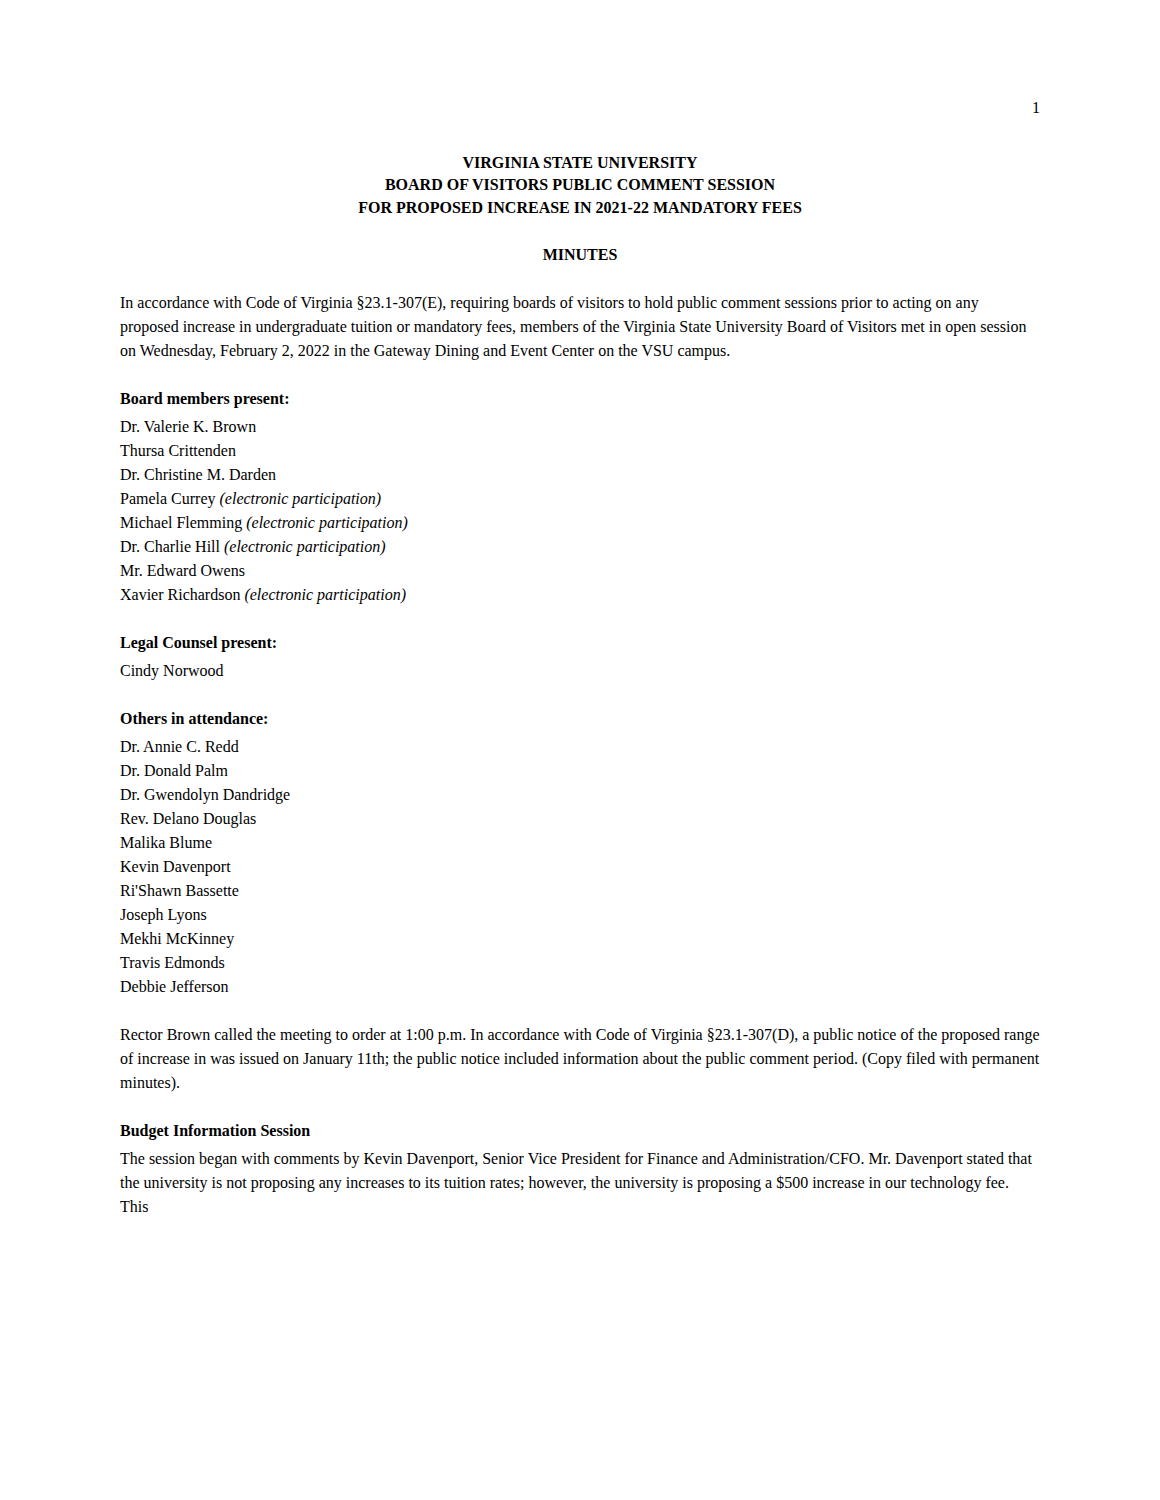1
Virginia State University
Board of Visitors Public Comment Session
for Proposed Increase in 2021-22 Mandatory Fees
Minutes
In accordance with Code of Virginia §23.1-307(E), requiring boards of visitors to hold public comment sessions prior to acting on any proposed increase in undergraduate tuition or mandatory fees, members of the Virginia State University Board of Visitors met in open session on Wednesday, February 2, 2022 in the Gateway Dining and Event Center on the VSU campus.
Board members present:
Dr. Valerie K. Brown
Thursa Crittenden
Dr. Christine M. Darden
Pamela Currey (electronic participation)
Michael Flemming (electronic participation)
Dr. Charlie Hill (electronic participation)
Mr. Edward Owens
Xavier Richardson (electronic participation)
Legal Counsel present:
Cindy Norwood
Others in attendance:
Dr. Annie C. Redd
Dr. Donald Palm
Dr. Gwendolyn Dandridge
Rev. Delano Douglas
Malika Blume
Kevin Davenport
Ri'Shawn Bassette
Joseph Lyons
Mekhi McKinney
Travis Edmonds
Debbie Jefferson
Rector Brown called the meeting to order at 1:00 p.m. In accordance with Code of Virginia §23.1-307(D), a public notice of the proposed range of increase in was issued on January 11th; the public notice included information about the public comment period. (Copy filed with permanent minutes).
Budget Information Session
The session began with comments by Kevin Davenport, Senior Vice President for Finance and Administration/CFO. Mr. Davenport stated that the university is not proposing any increases to its tuition rates; however, the university is proposing a $500 increase in our technology fee. This